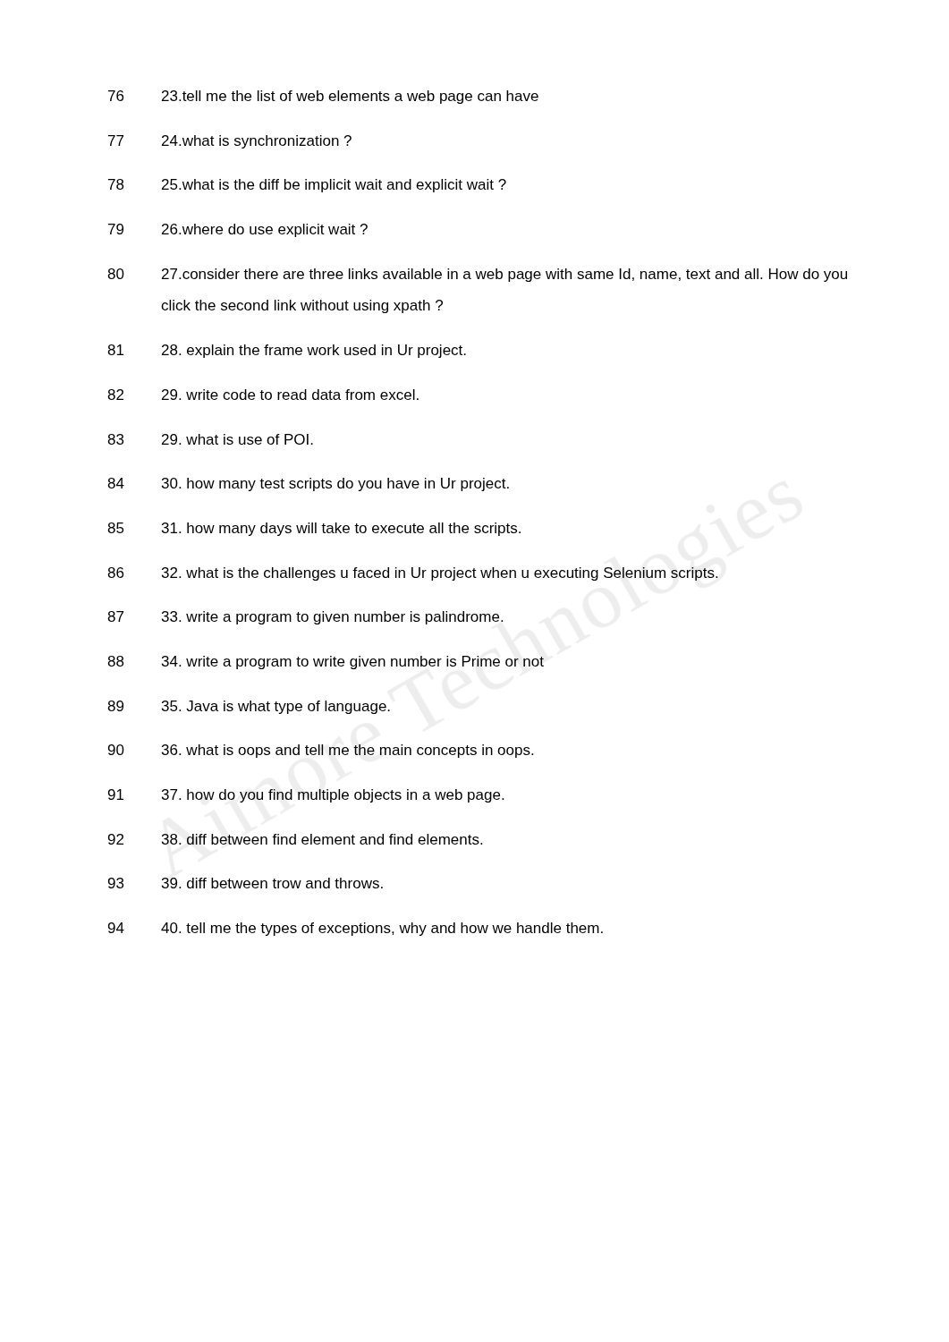Aimore Technologies
7623.tell me the list of web elements a web page can have
7724.what is synchronization ?
7825.what is the diff be implicit wait and explicit wait ?
7926.where do use explicit wait ?
8027.consider there are three links available in a web page with same Id, name, text and all. How do you click the second link without using xpath ?
8128. explain the frame work used in Ur project.
8229. write code to read data from excel.
8329. what is use of POI.
8430. how many test scripts do you have in Ur project.
8531. how many days will take to execute all the scripts.
8632. what is the challenges u faced in Ur project when u executing Selenium scripts.
8733. write a program to given number is palindrome.
8834. write a program to write given number is Prime or not
8935. Java is what type of language.
9036. what is oops and tell me the main concepts in oops.
9137. how do you find multiple objects in a web page.
9238. diff between find element and find elements.
9339. diff between trow and throws.
9440. tell me the types of exceptions, why and how we handle them.